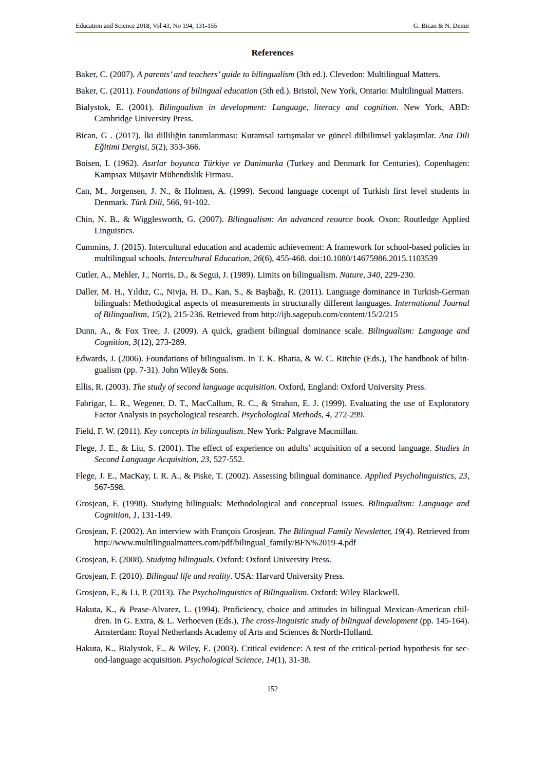Education and Science 2018, Vol 43, No 194, 131-155 G. Bican & N. Demir
References
Baker, C. (2007). A parents’ and teachers’ guide to bilingualism (3th ed.). Clevedon: Multilingual Matters.
Baker, C. (2011). Foundations of bilingual education (5th ed.). Bristol, New York, Ontario: Multilingual Matters.
Bialystok, E. (2001). Bilingualism in development: Language, literacy and cognition. New York, ABD: Cambridge University Press.
Bican, G . (2017). İki dilliliğin tanımlanması: Kuramsal tartışmalar ve güncel dilbilimsel yaklaşımlar. Ana Dili Eğitimi Dergisi, 5(2), 353-366.
Boisen, I. (1962). Asırlar boyunca Türkiye ve Danimarka (Turkey and Denmark for Centuries). Copenhagen: Kampsax Müşavir Mühendislik Firması.
Can, M., Jorgensen, J. N., & Holmen, A. (1999). Second language cocenpt of Turkish first level students in Denmark. Türk Dili, 566, 91-102.
Chin, N. B., & Wigglesworth, G. (2007). Bilingualism: An advanced reource book. Oxon: Routledge Applied Linguistics.
Cummins, J. (2015). Intercultural education and academic achievement: A framework for school-based policies in multilingual schools. Intercultural Education, 26(6), 455-468. doi:10.1080/14675986.2015.1103539
Cutler, A., Mehler, J., Norris, D., & Segui, J. (1989). Limits on bilingualism. Nature, 340, 229-230.
Daller, M. H., Yıldız, C., Nivja, H. D., Kan, S., & Başbağı, R. (2011). Language dominance in Turkish-German bilinguals: Methodogical aspects of measurements in structurally different languages. International Journal of Bilingualism, 15(2), 215-236. Retrieved from http://ijb.sagepub.com/content/15/2/215
Dunn, A., & Fox Tree, J. (2009). A quick, gradient bilingual dominance scale. Bilingualism: Language and Cognition, 3(12), 273-289.
Edwards, J. (2006). Foundations of bilingualism. In T. K. Bhatia, & W. C. Ritchie (Eds.), The handbook of bilingualism (pp. 7-31). John Wiley& Sons.
Ellis, R. (2003). The study of second language acquisition. Oxford, England: Oxford University Press.
Fabrigar, L. R., Wegener, D. T., MacCallum, R. C., & Strahan, E. J. (1999). Evaluating the use of Exploratory Factor Analysis in psychological research. Psychological Methods, 4, 272-299.
Field, F. W. (2011). Key concepts in bilingualism. New York: Palgrave Macmillan.
Flege, J. E., & Liu, S. (2001). The effect of experience on adults’ acquisition of a second language. Studies in Second Language Acquisition, 23, 527-552.
Flege, J. E., MacKay, I. R. A., & Piske, T. (2002). Assessing bilingual dominance. Applied Psycholinguistics, 23, 567-598.
Grosjean, F. (1998). Studying bilinguals: Methodological and conceptual issues. Bilingualism: Language and Cognition, 1, 131-149.
Grosjean, F. (2002). An interview with François Grosjean. The Bilingual Family Newsletter, 19(4). Retrieved from http://www.multilingualmatters.com/pdf/bilingual_family/BFN%2019-4.pdf
Grosjean, F. (2008). Studying bilinguals. Oxford: Oxford University Press.
Grosjean, F. (2010). Bilingual life and reality. USA: Harvard University Press.
Grosjean, F., & Li, P. (2013). The Psycholinguistics of Bilingualism. Oxford: Wiley Blackwell.
Hakuta, K., & Pease-Alvarez, L. (1994). Proficiency, choice and attitudes in bilingual Mexican-American children. In G. Extra, & L. Verhoeven (Eds.), The cross-linguistic study of bilingual development (pp. 145-164). Amsterdam: Royal Netherlands Academy of Arts and Sciences & North-Holland.
Hakuta, K., Bialystok, E., & Wiley, E. (2003). Critical evidence: A test of the critical-period hypothesis for second-language acquisition. Psychological Science, 14(1), 31-38.
152